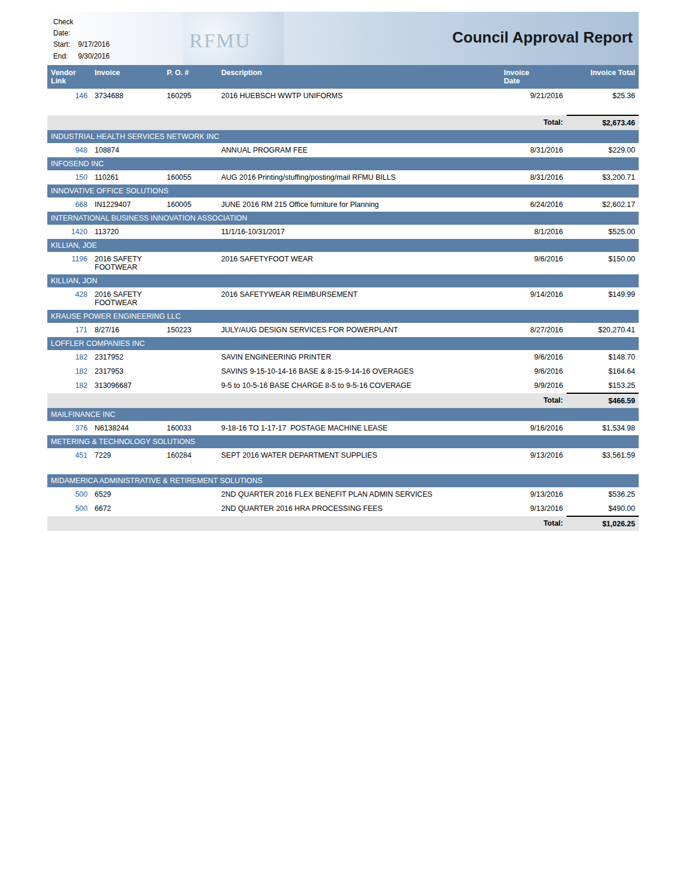Check Date:
Start: 9/17/2016
End: 9/30/2016
RFMU
Council Approval Report
| Vendor Link | Invoice | P. O. # | Description | Invoice Date | Invoice Total |
| --- | --- | --- | --- | --- | --- |
| 146 | 3734688 | 160295 | 2016 HUEBSCH WWTP UNIFORMS | 9/21/2016 | $25.36 |
| | Total: | $2,673.46 |
| INDUSTRIAL HEALTH SERVICES NETWORK INC |
| 948 | 108874 | | ANNUAL PROGRAM FEE | 8/31/2016 | $229.00 |
| INFOSEND INC |
| 150 | 110261 | 160055 | AUG 2016 Printing/stuffing/posting/mail RFMU BILLS | 8/31/2016 | $3,200.71 |
| INNOVATIVE OFFICE SOLUTIONS |
| 668 | IN1229407 | 160005 | JUNE 2016 RM 215 Office furniture for Planning | 6/24/2016 | $2,602.17 |
| INTERNATIONAL BUSINESS INNOVATION ASSOCIATION |
| 1420 | 113720 | | 11/1/16-10/31/2017 | 8/1/2016 | $525.00 |
| KILLIAN, JOE |
| 1196 | 2016 SAFETY FOOTWEAR | | 2016 SAFETYFOOT WEAR | 9/6/2016 | $150.00 |
| KILLIAN, JON |
| 428 | 2016 SAFETY FOOTWEAR | | 2016 SAFETYWEAR REIMBURSEMENT | 9/14/2016 | $149.99 |
| KRAUSE POWER ENGINEERING LLC |
| 171 | 8/27/16 | 150223 | JULY/AUG DESIGN SERVICES FOR POWERPLANT | 8/27/2016 | $20,270.41 |
| LOFFLER COMPANIES INC |
| 182 | 2317952 | | SAVIN ENGINEERING PRINTER | 9/6/2016 | $148.70 |
| 182 | 2317953 | | SAVINS 9-15-10-14-16 BASE & 8-15-9-14-16 OVERAGES | 9/6/2016 | $164.64 |
| 182 | 313096687 | | 9-5 to 10-5-16 BASE CHARGE 8-5 to 9-5-16 COVERAGE | 9/9/2016 | $153.25 |
| | Total: | $466.59 |
| MAILFINANCE INC |
| 376 | N6138244 | 160033 | 9-18-16 TO 1-17-17 POSTAGE MACHINE LEASE | 9/16/2016 | $1,534.98 |
| METERING & TECHNOLOGY SOLUTIONS |
| 451 | 7229 | 160284 | SEPT 2016 WATER DEPARTMENT SUPPLIES | 9/13/2016 | $3,561.59 |
| MIDAMERICA ADMINISTRATIVE & RETIREMENT SOLUTIONS |
| 500 | 6529 | | 2ND QUARTER 2016 FLEX BENEFIT PLAN ADMIN SERVICES | 9/13/2016 | $536.25 |
| 500 | 6672 | | 2ND QUARTER 2016 HRA PROCESSING FEES | 9/13/2016 | $490.00 |
| | Total: | $1,026.25 |